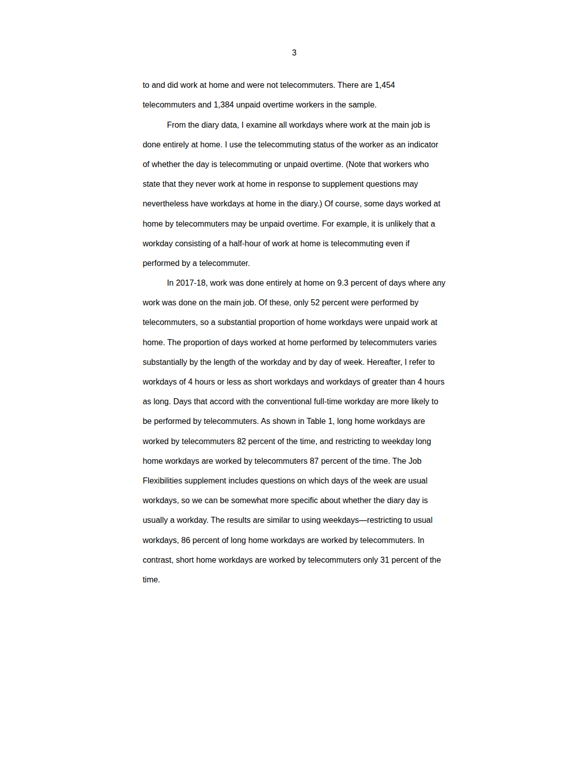3
to and did work at home and were not telecommuters. There are 1,454 telecommuters and 1,384 unpaid overtime workers in the sample.
From the diary data, I examine all workdays where work at the main job is done entirely at home. I use the telecommuting status of the worker as an indicator of whether the day is telecommuting or unpaid overtime. (Note that workers who state that they never work at home in response to supplement questions may nevertheless have workdays at home in the diary.) Of course, some days worked at home by telecommuters may be unpaid overtime. For example, it is unlikely that a workday consisting of a half-hour of work at home is telecommuting even if performed by a telecommuter.
In 2017-18, work was done entirely at home on 9.3 percent of days where any work was done on the main job. Of these, only 52 percent were performed by telecommuters, so a substantial proportion of home workdays were unpaid work at home. The proportion of days worked at home performed by telecommuters varies substantially by the length of the workday and by day of week. Hereafter, I refer to workdays of 4 hours or less as short workdays and workdays of greater than 4 hours as long. Days that accord with the conventional full-time workday are more likely to be performed by telecommuters. As shown in Table 1, long home workdays are worked by telecommuters 82 percent of the time, and restricting to weekday long home workdays are worked by telecommuters 87 percent of the time. The Job Flexibilities supplement includes questions on which days of the week are usual workdays, so we can be somewhat more specific about whether the diary day is usually a workday. The results are similar to using weekdays—restricting to usual workdays, 86 percent of long home workdays are worked by telecommuters. In contrast, short home workdays are worked by telecommuters only 31 percent of the time.